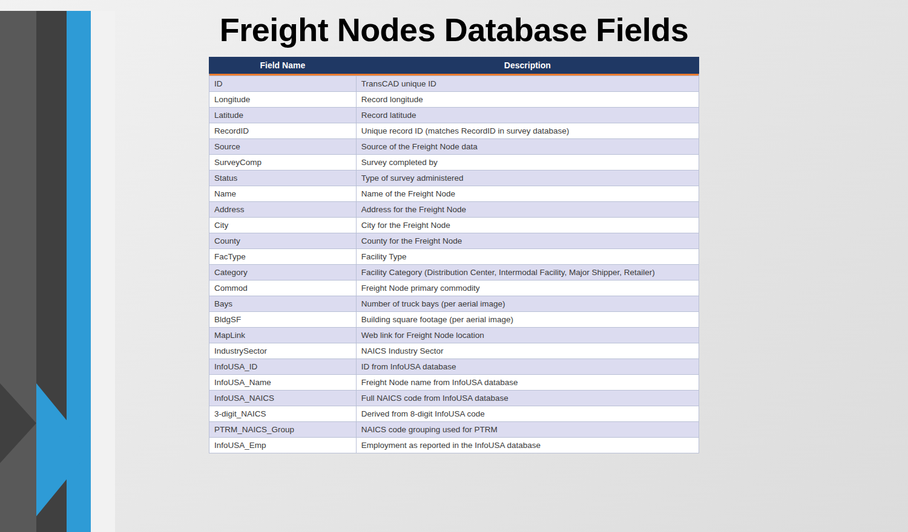Freight Nodes Database Fields
| Field Name | Description |
| --- | --- |
| ID | TransCAD unique ID |
| Longitude | Record longitude |
| Latitude | Record latitude |
| RecordID | Unique record ID (matches RecordID in survey database) |
| Source | Source of the Freight Node data |
| SurveyComp | Survey completed by |
| Status | Type of survey administered |
| Name | Name of the Freight Node |
| Address | Address for the Freight Node |
| City | City for the Freight Node |
| County | County for the Freight Node |
| FacType | Facility Type |
| Category | Facility Category (Distribution Center, Intermodal Facility, Major Shipper, Retailer) |
| Commod | Freight Node primary commodity |
| Bays | Number of truck bays (per aerial image) |
| BldgSF | Building square footage (per aerial image) |
| MapLink | Web link for Freight Node location |
| IndustrySector | NAICS Industry Sector |
| InfoUSA_ID | ID from InfoUSA database |
| InfoUSA_Name | Freight Node name from InfoUSA database |
| InfoUSA_NAICS | Full NAICS code from InfoUSA database |
| 3-digit_NAICS | Derived from 8-digit InfoUSA code |
| PTRM_NAICS_Group | NAICS code grouping used for PTRM |
| InfoUSA_Emp | Employment as reported in the InfoUSA database |